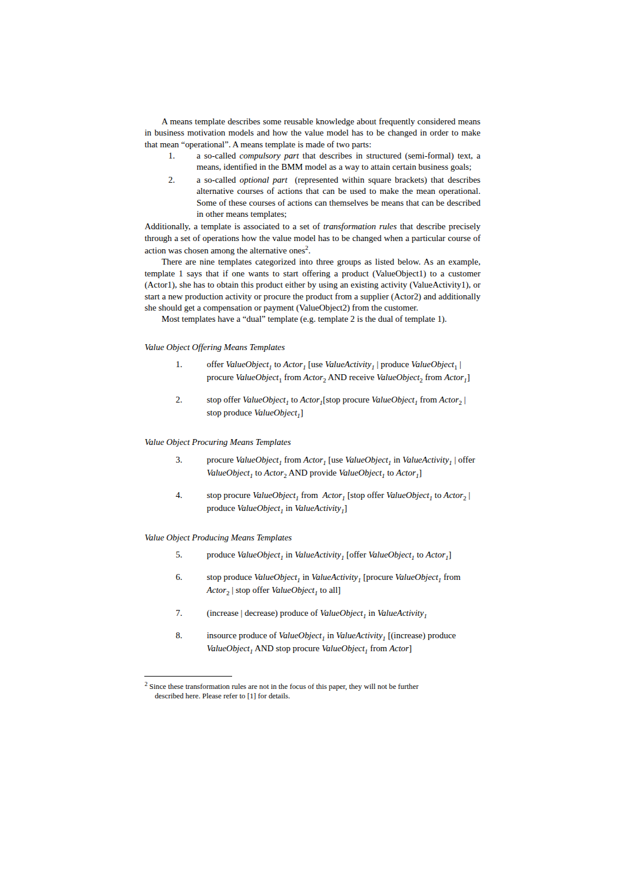A means template describes some reusable knowledge about frequently considered means in business motivation models and how the value model has to be changed in order to make that mean “operational”. A means template is made of two parts:
a so-called compulsory part that describes in structured (semi-formal) text, a means, identified in the BMM model as a way to attain certain business goals;
a so-called optional part (represented within square brackets) that describes alternative courses of actions that can be used to make the mean operational. Some of these courses of actions can themselves be means that can be described in other means templates;
Additionally, a template is associated to a set of transformation rules that describe precisely through a set of operations how the value model has to be changed when a particular course of action was chosen among the alternative ones2.
There are nine templates categorized into three groups as listed below. As an example, template 1 says that if one wants to start offering a product (ValueObject1) to a customer (Actor1), she has to obtain this product either by using an existing activity (ValueActivity1), or start a new production activity or procure the product from a supplier (Actor2) and additionally she should get a compensation or payment (ValueObject2) from the customer.
Most templates have a “dual” template (e.g. template 2 is the dual of template 1).
Value Object Offering Means Templates
offer ValueObject1 to Actor1 [use ValueActivity1 | produce ValueObject 1 | procure ValueObject 1 from Actor 2 AND receive ValueObject 2 from Actor1]
stop offer ValueObject1 to Actor1[stop procure ValueObject1 from Actor 2 | stop produce ValueObject1]
Value Object Procuring Means Templates
procure ValueObject1 from Actor1 [use ValueObject1 in ValueActivity1 | offer ValueObject1 to Actor 2 AND provide ValueObject1 to Actor1]
stop procure ValueObject1 from Actor1 [stop offer ValueObject1 to Actor 2 | produce ValueObject1 in ValueActivity1]
Value Object Producing Means Templates
produce ValueObject1 in ValueActivity1 [offer ValueObject1 to Actor1]
stop produce ValueObject1 in ValueActivity1 [procure ValueObject1 from Actor 2 | stop offer ValueObject1 to all]
(increase | decrease) produce of ValueObject1 in ValueActivity1
insource produce of ValueObject1 in ValueActivity1 [(increase) produce ValueObject1 AND stop procure ValueObject1 from Actor]
2 Since these transformation rules are not in the focus of this paper, they will not be further described here. Please refer to [1] for details.